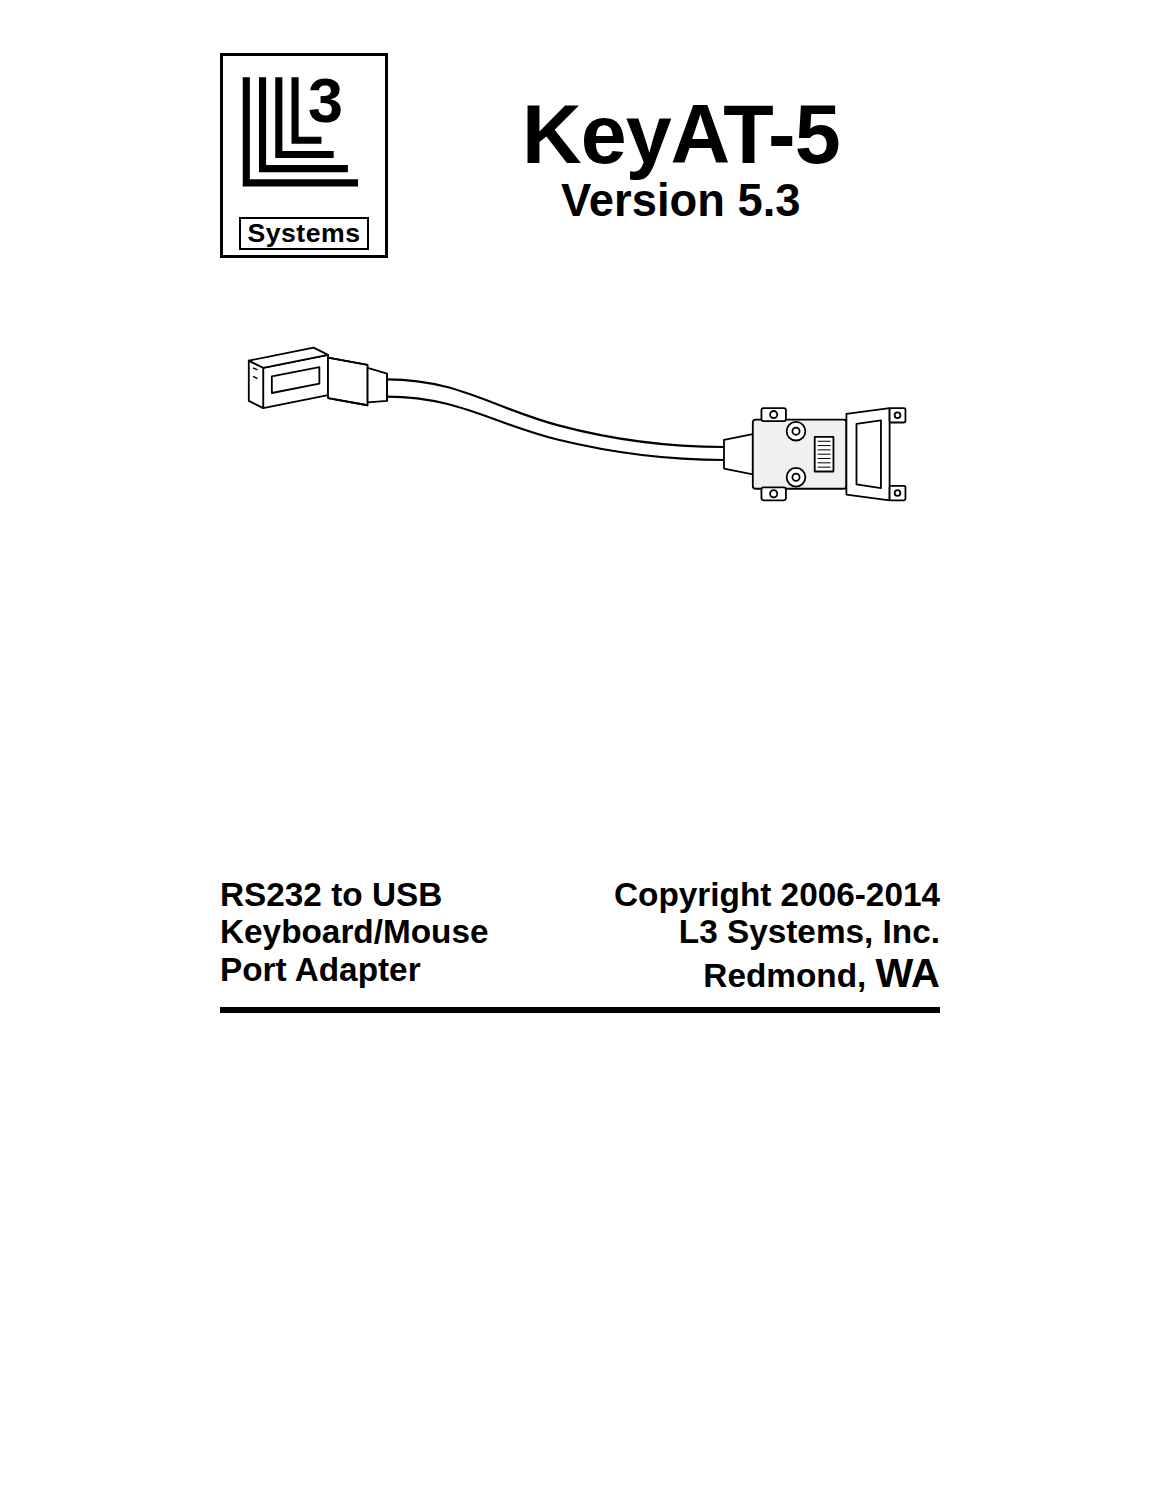3 Systems
KeyAT-5
Version 5.3
| RS232 to USB | Copyright 2006-2014 |
| Keyboard/Mouse | L3 Systems, Inc. |
| Port Adapter | Redmond, WA |